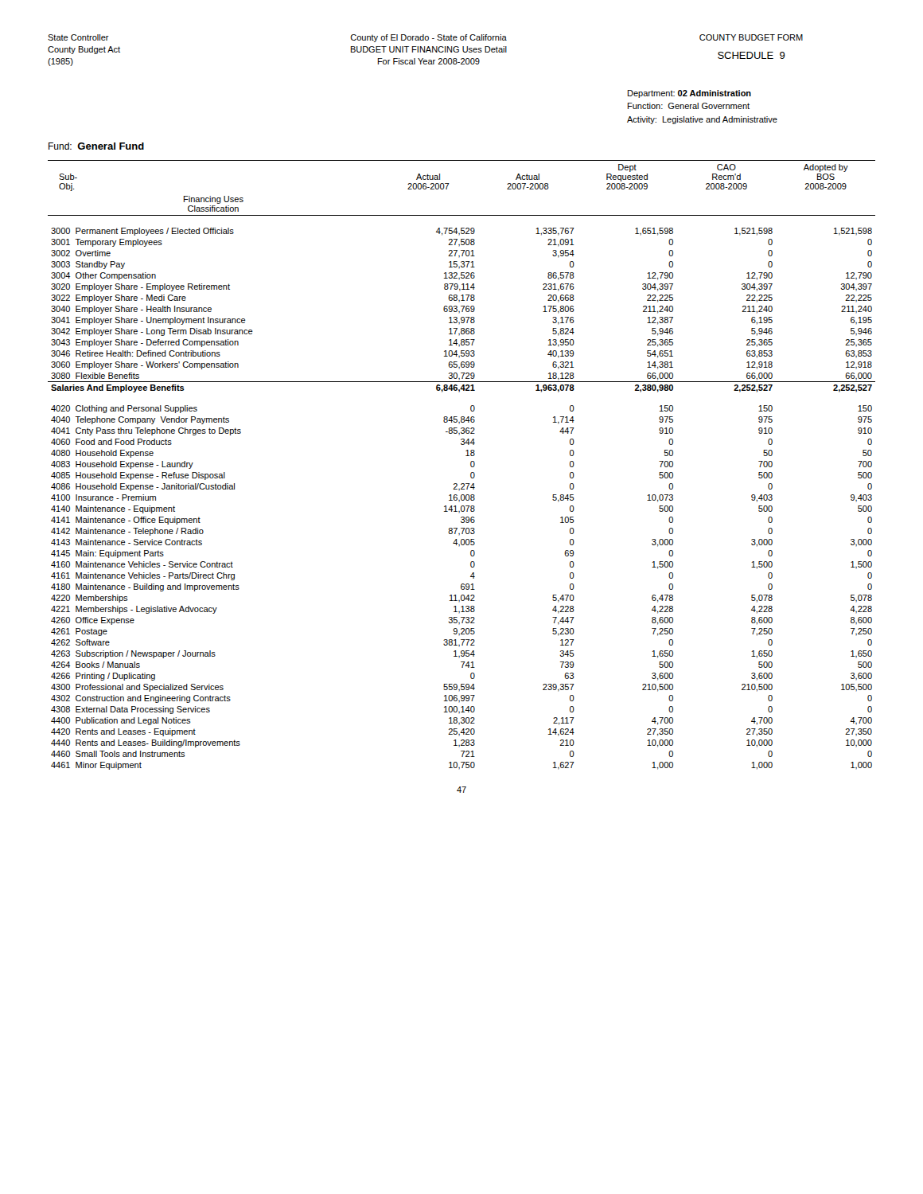State Controller
County Budget Act
(1985)
County of El Dorado - State of California
BUDGET UNIT FINANCING Uses Detail
For Fiscal Year 2008-2009
COUNTY BUDGET FORM
SCHEDULE 9
Department: 02 Administration
Function: General Government
Activity: Legislative and Administrative
Fund: General Fund
| Sub- Obj. | Actual 2006-2007 | Actual 2007-2008 | Dept Requested 2008-2009 | CAO Recm'd 2008-2009 | Adopted by BOS 2008-2009 |
| --- | --- | --- | --- | --- | --- |
| Financing Uses Classification | | | | | |
| 3000 Permanent Employees / Elected Officials | 4,754,529 | 1,335,767 | 1,651,598 | 1,521,598 | 1,521,598 |
| 3001 Temporary Employees | 27,508 | 21,091 | 0 | 0 | 0 |
| 3002 Overtime | 27,701 | 3,954 | 0 | 0 | 0 |
| 3003 Standby Pay | 15,371 | 0 | 0 | 0 | 0 |
| 3004 Other Compensation | 132,526 | 86,578 | 12,790 | 12,790 | 12,790 |
| 3020 Employer Share - Employee Retirement | 879,114 | 231,676 | 304,397 | 304,397 | 304,397 |
| 3022 Employer Share - Medi Care | 68,178 | 20,668 | 22,225 | 22,225 | 22,225 |
| 3040 Employer Share - Health Insurance | 693,769 | 175,806 | 211,240 | 211,240 | 211,240 |
| 3041 Employer Share - Unemployment Insurance | 13,978 | 3,176 | 12,387 | 6,195 | 6,195 |
| 3042 Employer Share - Long Term Disab Insurance | 17,868 | 5,824 | 5,946 | 5,946 | 5,946 |
| 3043 Employer Share - Deferred Compensation | 14,857 | 13,950 | 25,365 | 25,365 | 25,365 |
| 3046 Retiree Health: Defined Contributions | 104,593 | 40,139 | 54,651 | 63,853 | 63,853 |
| 3060 Employer Share - Workers' Compensation | 65,699 | 6,321 | 14,381 | 12,918 | 12,918 |
| 3080 Flexible Benefits | 30,729 | 18,128 | 66,000 | 66,000 | 66,000 |
| Salaries And Employee Benefits | 6,846,421 | 1,963,078 | 2,380,980 | 2,252,527 | 2,252,527 |
| 4020 Clothing and Personal Supplies | 0 | 0 | 150 | 150 | 150 |
| 4040 Telephone Company Vendor Payments | 845,846 | 1,714 | 975 | 975 | 975 |
| 4041 Cnty Pass thru Telephone Chrges to Depts | -85,362 | 447 | 910 | 910 | 910 |
| 4060 Food and Food Products | 344 | 0 | 0 | 0 | 0 |
| 4080 Household Expense | 18 | 0 | 50 | 50 | 50 |
| 4083 Household Expense - Laundry | 0 | 0 | 700 | 700 | 700 |
| 4085 Household Expense - Refuse Disposal | 0 | 0 | 500 | 500 | 500 |
| 4086 Household Expense - Janitorial/Custodial | 2,274 | 0 | 0 | 0 | 0 |
| 4100 Insurance - Premium | 16,008 | 5,845 | 10,073 | 9,403 | 9,403 |
| 4140 Maintenance - Equipment | 141,078 | 0 | 500 | 500 | 500 |
| 4141 Maintenance - Office Equipment | 396 | 105 | 0 | 0 | 0 |
| 4142 Maintenance - Telephone / Radio | 87,703 | 0 | 0 | 0 | 0 |
| 4143 Maintenance - Service Contracts | 4,005 | 0 | 3,000 | 3,000 | 3,000 |
| 4145 Main: Equipment Parts | 0 | 69 | 0 | 0 | 0 |
| 4160 Maintenance Vehicles - Service Contract | 0 | 0 | 1,500 | 1,500 | 1,500 |
| 4161 Maintenance Vehicles - Parts/Direct Chrg | 4 | 0 | 0 | 0 | 0 |
| 4180 Maintenance - Building and Improvements | 691 | 0 | 0 | 0 | 0 |
| 4220 Memberships | 11,042 | 5,470 | 6,478 | 5,078 | 5,078 |
| 4221 Memberships - Legislative Advocacy | 1,138 | 4,228 | 4,228 | 4,228 | 4,228 |
| 4260 Office Expense | 35,732 | 7,447 | 8,600 | 8,600 | 8,600 |
| 4261 Postage | 9,205 | 5,230 | 7,250 | 7,250 | 7,250 |
| 4262 Software | 381,772 | 127 | 0 | 0 | 0 |
| 4263 Subscription / Newspaper / Journals | 1,954 | 345 | 1,650 | 1,650 | 1,650 |
| 4264 Books / Manuals | 741 | 739 | 500 | 500 | 500 |
| 4266 Printing / Duplicating | 0 | 63 | 3,600 | 3,600 | 3,600 |
| 4300 Professional and Specialized Services | 559,594 | 239,357 | 210,500 | 210,500 | 105,500 |
| 4302 Construction and Engineering Contracts | 106,997 | 0 | 0 | 0 | 0 |
| 4308 External Data Processing Services | 100,140 | 0 | 0 | 0 | 0 |
| 4400 Publication and Legal Notices | 18,302 | 2,117 | 4,700 | 4,700 | 4,700 |
| 4420 Rents and Leases - Equipment | 25,420 | 14,624 | 27,350 | 27,350 | 27,350 |
| 4440 Rents and Leases- Building/Improvements | 1,283 | 210 | 10,000 | 10,000 | 10,000 |
| 4460 Small Tools and Instruments | 721 | 0 | 0 | 0 | 0 |
| 4461 Minor Equipment | 10,750 | 1,627 | 1,000 | 1,000 | 1,000 |
47